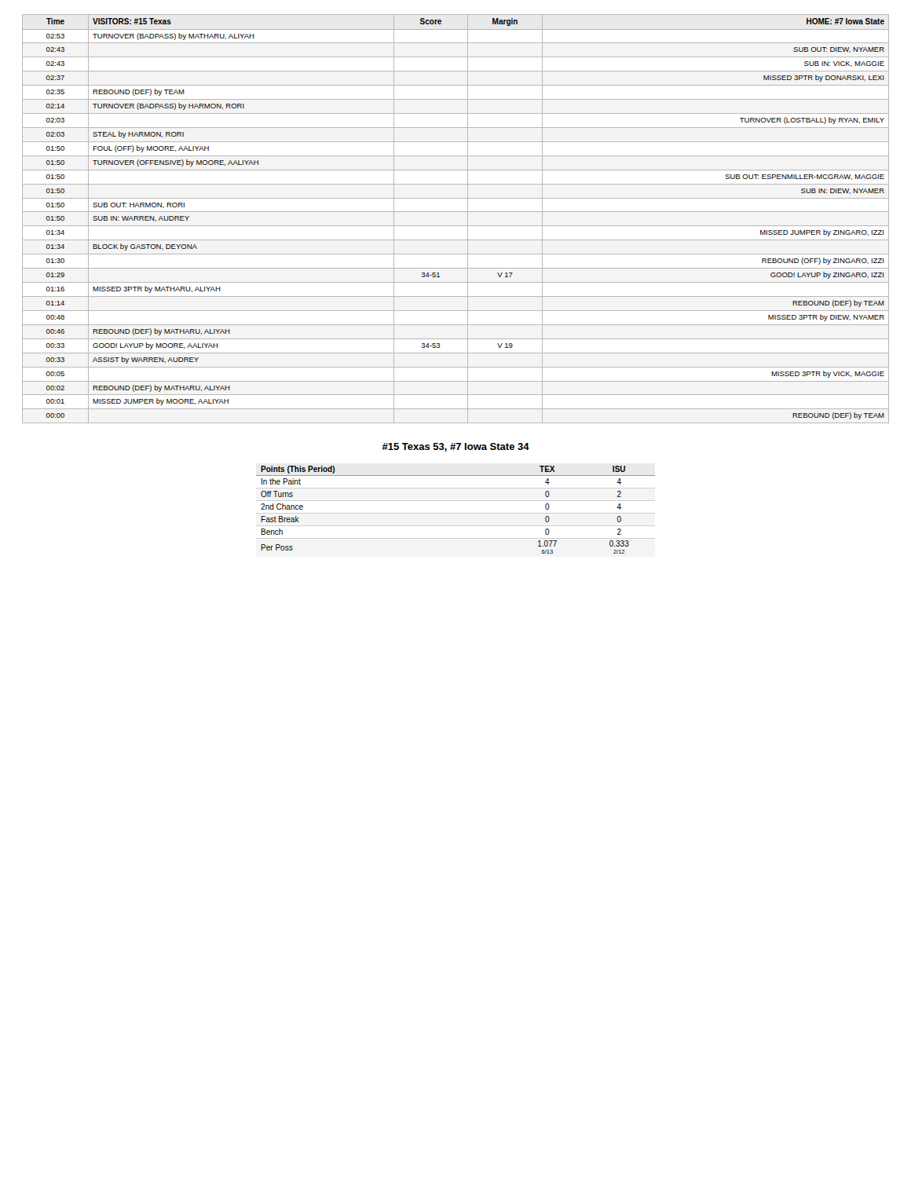| Time | VISITORS: #15 Texas | Score | Margin | HOME: #7 Iowa State |
| --- | --- | --- | --- | --- |
| 02:53 | TURNOVER (BADPASS) by MATHARU, ALIYAH | | | |
| 02:43 | | | | SUB OUT: DIEW, NYAMER |
| 02:43 | | | | SUB IN: VICK, MAGGIE |
| 02:37 | | | | MISSED 3PTR by DONARSKI, LEXI |
| 02:35 | REBOUND (DEF) by TEAM | | | |
| 02:14 | TURNOVER (BADPASS) by HARMON, RORI | | | |
| 02:03 | | | | TURNOVER (LOSTBALL) by RYAN, EMILY |
| 02:03 | STEAL by HARMON, RORI | | | |
| 01:50 | FOUL (OFF) by MOORE, AALIYAH | | | |
| 01:50 | TURNOVER (OFFENSIVE) by MOORE, AALIYAH | | | |
| 01:50 | | | | SUB OUT: ESPENMILLER-MCGRAW, MAGGIE |
| 01:50 | | | | SUB IN: DIEW, NYAMER |
| 01:50 | SUB OUT: HARMON, RORI | | | |
| 01:50 | SUB IN: WARREN, AUDREY | | | |
| 01:34 | | | | MISSED JUMPER by ZINGARO, IZZI |
| 01:34 | BLOCK by GASTON, DEYONA | | | |
| 01:30 | | | | REBOUND (OFF) by ZINGARO, IZZI |
| 01:29 | | 34-51 | V 17 | GOOD! LAYUP by ZINGARO, IZZI |
| 01:16 | MISSED 3PTR by MATHARU, ALIYAH | | | |
| 01:14 | | | | REBOUND (DEF) by TEAM |
| 00:48 | | | | MISSED 3PTR by DIEW, NYAMER |
| 00:46 | REBOUND (DEF) by MATHARU, ALIYAH | | | |
| 00:33 | GOOD! LAYUP by MOORE, AALIYAH | 34-53 | V 19 | |
| 00:33 | ASSIST by WARREN, AUDREY | | | |
| 00:05 | | | | MISSED 3PTR by VICK, MAGGIE |
| 00:02 | REBOUND (DEF) by MATHARU, ALIYAH | | | |
| 00:01 | MISSED JUMPER by MOORE, AALIYAH | | | |
| 00:00 | | | | REBOUND (DEF) by TEAM |
#15 Texas 53, #7 Iowa State 34
| Points (This Period) | TEX | ISU |
| --- | --- | --- |
| In the Paint | 4 | 4 |
| Off Turns | 0 | 2 |
| 2nd Chance | 0 | 4 |
| Fast Break | 0 | 0 |
| Bench | 0 | 2 |
| Per Poss | 1.077 6/13 | 0.333 2/12 |